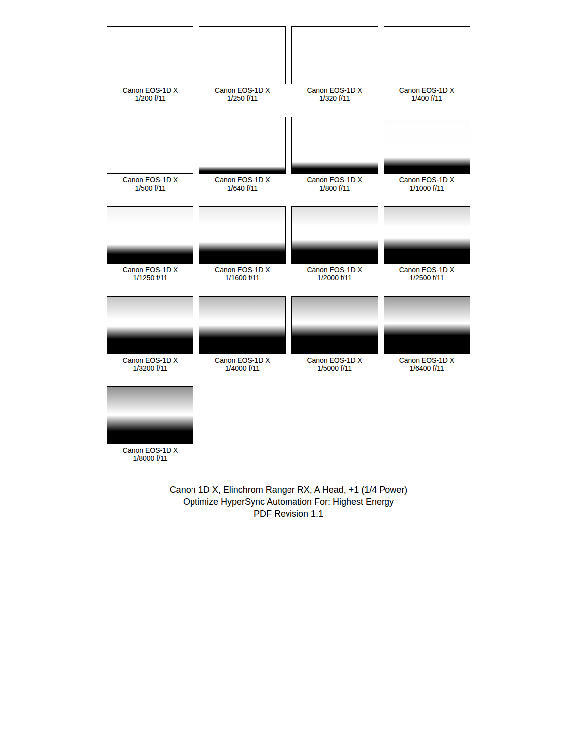Canon EOS-1D X
1/200 f/11
Canon EOS-1D X
1/250 f/11
Canon EOS-1D X
1/320 f/11
Canon EOS-1D X
1/400 f/11
Canon EOS-1D X
1/500 f/11
Canon EOS-1D X
1/640 f/11
Canon EOS-1D X
1/800 f/11
Canon EOS-1D X
1/1000 f/11
Canon EOS-1D X
1/1250 f/11
Canon EOS-1D X
1/1600 f/11
Canon EOS-1D X
1/2000 f/11
Canon EOS-1D X
1/2500 f/11
Canon EOS-1D X
1/3200 f/11
Canon EOS-1D X
1/4000 f/11
Canon EOS-1D X
1/5000 f/11
Canon EOS-1D X
1/6400 f/11
Canon EOS-1D X
1/8000 f/11
Canon 1D X, Elinchrom Ranger RX, A Head, +1 (1/4 Power)
Optimize HyperSync Automation For: Highest Energy
PDF Revision 1.1